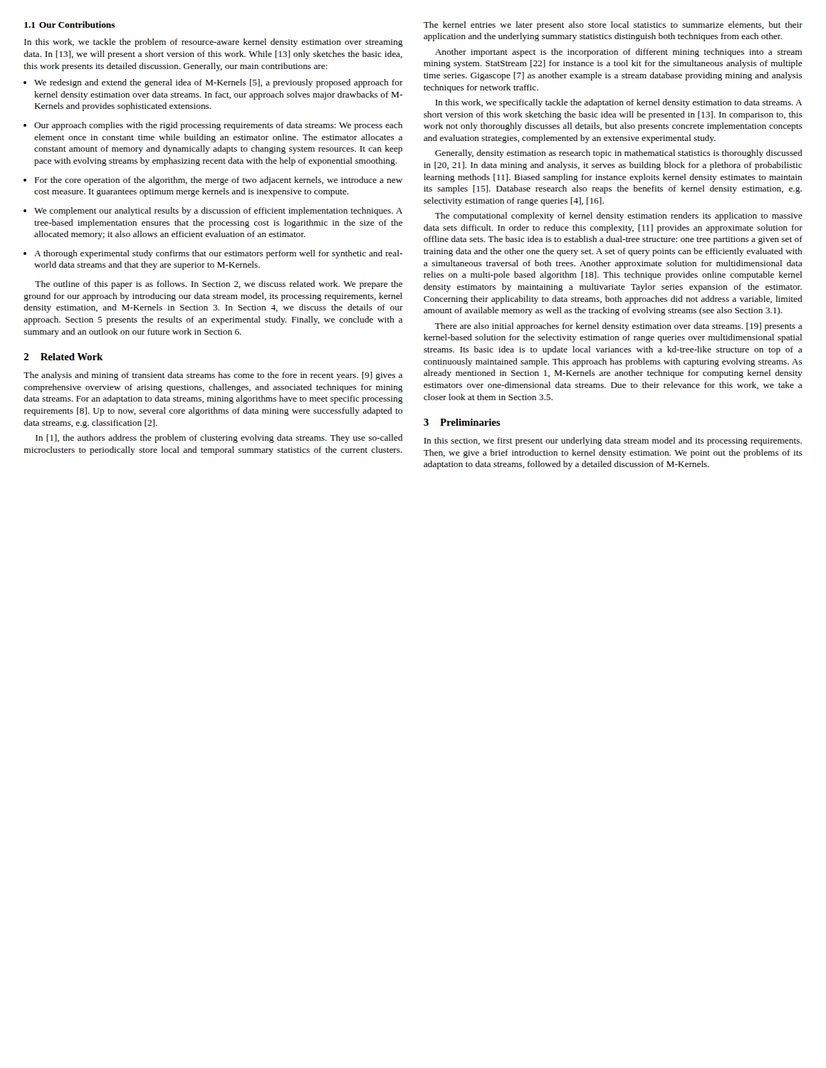1.1 Our Contributions
In this work, we tackle the problem of resource-aware kernel density estimation over streaming data. In [13], we will present a short version of this work. While [13] only sketches the basic idea, this work presents its detailed discussion. Generally, our main contributions are:
We redesign and extend the general idea of M-Kernels [5], a previously proposed approach for kernel density estimation over data streams. In fact, our approach solves major drawbacks of M-Kernels and provides sophisticated extensions.
Our approach complies with the rigid processing requirements of data streams: We process each element once in constant time while building an estimator online. The estimator allocates a constant amount of memory and dynamically adapts to changing system resources. It can keep pace with evolving streams by emphasizing recent data with the help of exponential smoothing.
For the core operation of the algorithm, the merge of two adjacent kernels, we introduce a new cost measure. It guarantees optimum merge kernels and is inexpensive to compute.
We complement our analytical results by a discussion of efficient implementation techniques. A tree-based implementation ensures that the processing cost is logarithmic in the size of the allocated memory; it also allows an efficient evaluation of an estimator.
A thorough experimental study confirms that our estimators perform well for synthetic and real-world data streams and that they are superior to M-Kernels.
The outline of this paper is as follows. In Section 2, we discuss related work. We prepare the ground for our approach by introducing our data stream model, its processing requirements, kernel density estimation, and M-Kernels in Section 3. In Section 4, we discuss the details of our approach. Section 5 presents the results of an experimental study. Finally, we conclude with a summary and an outlook on our future work in Section 6.
2 Related Work
The analysis and mining of transient data streams has come to the fore in recent years. [9] gives a comprehensive overview of arising questions, challenges, and associated techniques for mining data streams. For an adaptation to data streams, mining algorithms have to meet specific processing requirements [8]. Up to now, several core algorithms of data mining were successfully adapted to data streams, e.g. classification [2].
In [1], the authors address the problem of clustering evolving data streams. They use so-called microclusters to periodically store local and temporal summary statistics of the current clusters. The kernel entries we later present also store local statistics to summarize elements, but their application and the underlying summary statistics distinguish both techniques from each other.
Another important aspect is the incorporation of different mining techniques into a stream mining system. StatStream [22] for instance is a tool kit for the simultaneous analysis of multiple time series. Gigascope [7] as another example is a stream database providing mining and analysis techniques for network traffic.
In this work, we specifically tackle the adaptation of kernel density estimation to data streams. A short version of this work sketching the basic idea will be presented in [13]. In comparison to, this work not only thoroughly discusses all details, but also presents concrete implementation concepts and evaluation strategies, complemented by an extensive experimental study.
Generally, density estimation as research topic in mathematical statistics is thoroughly discussed in [20, 21]. In data mining and analysis, it serves as building block for a plethora of probabilistic learning methods [11]. Biased sampling for instance exploits kernel density estimates to maintain its samples [15]. Database research also reaps the benefits of kernel density estimation, e.g. selectivity estimation of range queries [4], [16].
The computational complexity of kernel density estimation renders its application to massive data sets difficult. In order to reduce this complexity, [11] provides an approximate solution for offline data sets. The basic idea is to establish a dual-tree structure: one tree partitions a given set of training data and the other one the query set. A set of query points can be efficiently evaluated with a simultaneous traversal of both trees. Another approximate solution for multidimensional data relies on a multi-pole based algorithm [18]. This technique provides online computable kernel density estimators by maintaining a multivariate Taylor series expansion of the estimator. Concerning their applicability to data streams, both approaches did not address a variable, limited amount of available memory as well as the tracking of evolving streams (see also Section 3.1).
There are also initial approaches for kernel density estimation over data streams. [19] presents a kernel-based solution for the selectivity estimation of range queries over multidimensional spatial streams. Its basic idea is to update local variances with a kd-tree-like structure on top of a continuously maintained sample. This approach has problems with capturing evolving streams. As already mentioned in Section 1, M-Kernels are another technique for computing kernel density estimators over one-dimensional data streams. Due to their relevance for this work, we take a closer look at them in Section 3.5.
3 Preliminaries
In this section, we first present our underlying data stream model and its processing requirements. Then, we give a brief introduction to kernel density estimation. We point out the problems of its adaptation to data streams, followed by a detailed discussion of M-Kernels.